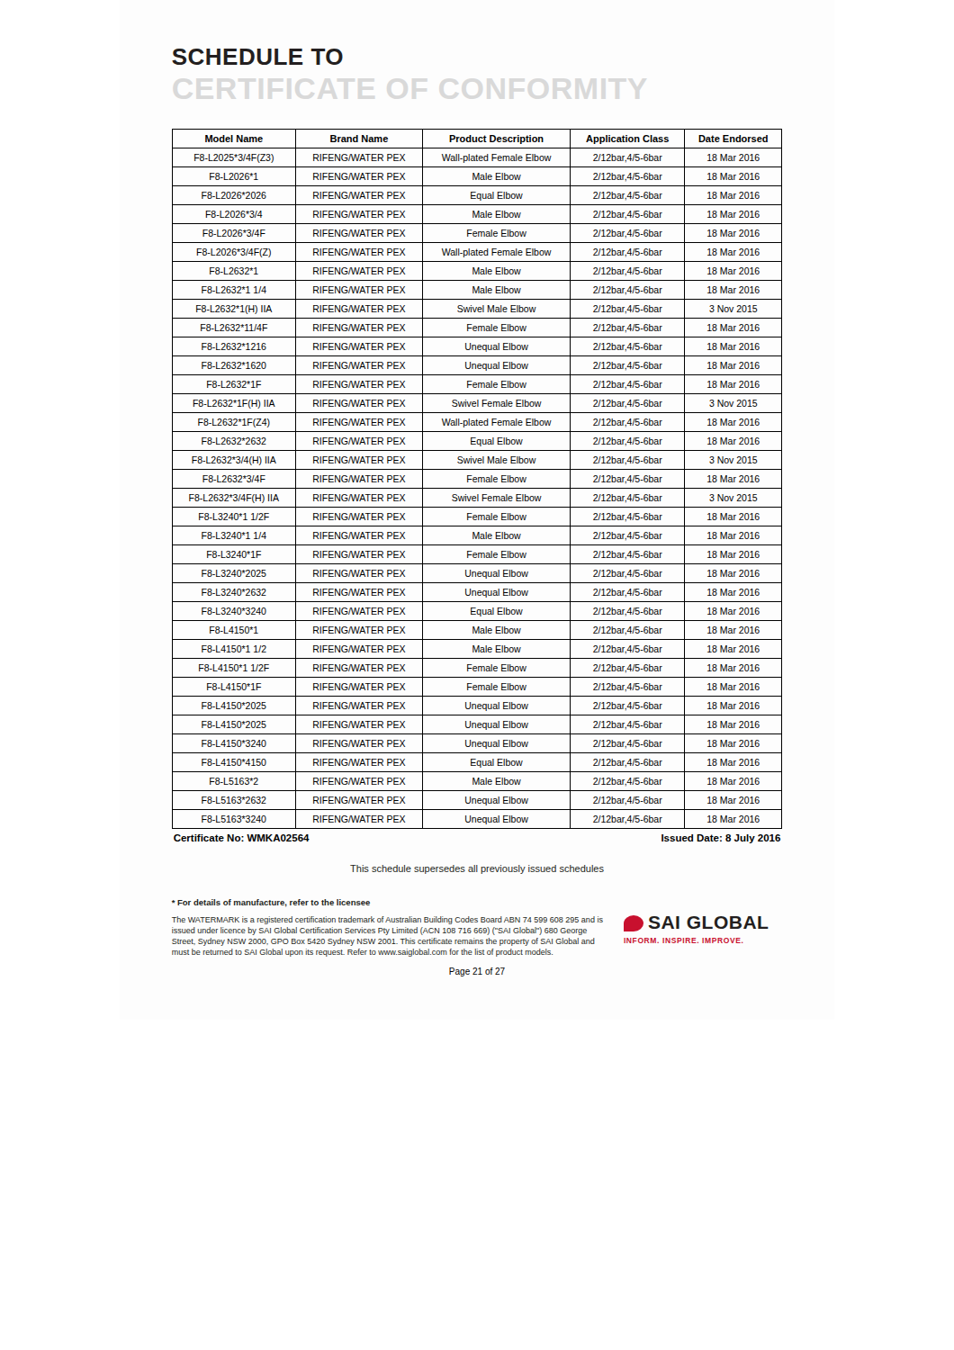SCHEDULE TO
CERTIFICATE OF CONFORMITY
| Model Name | Brand Name | Product Description | Application Class | Date Endorsed |
| --- | --- | --- | --- | --- |
| F8-L2025*3/4F(Z3) | RIFENG/WATER PEX | Wall-plated Female Elbow | 2/12bar,4/5-6bar | 18 Mar 2016 |
| F8-L2026*1 | RIFENG/WATER PEX | Male Elbow | 2/12bar,4/5-6bar | 18 Mar 2016 |
| F8-L2026*2026 | RIFENG/WATER PEX | Equal Elbow | 2/12bar,4/5-6bar | 18 Mar 2016 |
| F8-L2026*3/4 | RIFENG/WATER PEX | Male Elbow | 2/12bar,4/5-6bar | 18 Mar 2016 |
| F8-L2026*3/4F | RIFENG/WATER PEX | Female Elbow | 2/12bar,4/5-6bar | 18 Mar 2016 |
| F8-L2026*3/4F(Z) | RIFENG/WATER PEX | Wall-plated Female Elbow | 2/12bar,4/5-6bar | 18 Mar 2016 |
| F8-L2632*1 | RIFENG/WATER PEX | Male Elbow | 2/12bar,4/5-6bar | 18 Mar 2016 |
| F8-L2632*1 1/4 | RIFENG/WATER PEX | Male Elbow | 2/12bar,4/5-6bar | 18 Mar 2016 |
| F8-L2632*1(H) IIA | RIFENG/WATER PEX | Swivel Male Elbow | 2/12bar,4/5-6bar | 3 Nov 2015 |
| F8-L2632*11/4F | RIFENG/WATER PEX | Female Elbow | 2/12bar,4/5-6bar | 18 Mar 2016 |
| F8-L2632*1216 | RIFENG/WATER PEX | Unequal Elbow | 2/12bar,4/5-6bar | 18 Mar 2016 |
| F8-L2632*1620 | RIFENG/WATER PEX | Unequal Elbow | 2/12bar,4/5-6bar | 18 Mar 2016 |
| F8-L2632*1F | RIFENG/WATER PEX | Female Elbow | 2/12bar,4/5-6bar | 18 Mar 2016 |
| F8-L2632*1F(H) IIA | RIFENG/WATER PEX | Swivel Female Elbow | 2/12bar,4/5-6bar | 3 Nov 2015 |
| F8-L2632*1F(Z4) | RIFENG/WATER PEX | Wall-plated Female Elbow | 2/12bar,4/5-6bar | 18 Mar 2016 |
| F8-L2632*2632 | RIFENG/WATER PEX | Equal Elbow | 2/12bar,4/5-6bar | 18 Mar 2016 |
| F8-L2632*3/4(H) IIA | RIFENG/WATER PEX | Swivel Male Elbow | 2/12bar,4/5-6bar | 3 Nov 2015 |
| F8-L2632*3/4F | RIFENG/WATER PEX | Female Elbow | 2/12bar,4/5-6bar | 18 Mar 2016 |
| F8-L2632*3/4F(H) IIA | RIFENG/WATER PEX | Swivel Female Elbow | 2/12bar,4/5-6bar | 3 Nov 2015 |
| F8-L3240*1 1/2F | RIFENG/WATER PEX | Female Elbow | 2/12bar,4/5-6bar | 18 Mar 2016 |
| F8-L3240*1 1/4 | RIFENG/WATER PEX | Male Elbow | 2/12bar,4/5-6bar | 18 Mar 2016 |
| F8-L3240*1F | RIFENG/WATER PEX | Female Elbow | 2/12bar,4/5-6bar | 18 Mar 2016 |
| F8-L3240*2025 | RIFENG/WATER PEX | Unequal Elbow | 2/12bar,4/5-6bar | 18 Mar 2016 |
| F8-L3240*2632 | RIFENG/WATER PEX | Unequal Elbow | 2/12bar,4/5-6bar | 18 Mar 2016 |
| F8-L3240*3240 | RIFENG/WATER PEX | Equal Elbow | 2/12bar,4/5-6bar | 18 Mar 2016 |
| F8-L4150*1 | RIFENG/WATER PEX | Male Elbow | 2/12bar,4/5-6bar | 18 Mar 2016 |
| F8-L4150*1 1/2 | RIFENG/WATER PEX | Male Elbow | 2/12bar,4/5-6bar | 18 Mar 2016 |
| F8-L4150*1 1/2F | RIFENG/WATER PEX | Female Elbow | 2/12bar,4/5-6bar | 18 Mar 2016 |
| F8-L4150*1F | RIFENG/WATER PEX | Female Elbow | 2/12bar,4/5-6bar | 18 Mar 2016 |
| F8-L4150*2025 | RIFENG/WATER PEX | Unequal Elbow | 2/12bar,4/5-6bar | 18 Mar 2016 |
| F8-L4150*2025 | RIFENG/WATER PEX | Unequal Elbow | 2/12bar,4/5-6bar | 18 Mar 2016 |
| F8-L4150*3240 | RIFENG/WATER PEX | Unequal Elbow | 2/12bar,4/5-6bar | 18 Mar 2016 |
| F8-L4150*4150 | RIFENG/WATER PEX | Equal Elbow | 2/12bar,4/5-6bar | 18 Mar 2016 |
| F8-L5163*2 | RIFENG/WATER PEX | Male Elbow | 2/12bar,4/5-6bar | 18 Mar 2016 |
| F8-L5163*2632 | RIFENG/WATER PEX | Unequal Elbow | 2/12bar,4/5-6bar | 18 Mar 2016 |
| F8-L5163*3240 | RIFENG/WATER PEX | Unequal Elbow | 2/12bar,4/5-6bar | 18 Mar 2016 |
Certificate No: WMKA02564 Issued Date: 8 July 2016
This schedule supersedes all previously issued schedules
* For details of manufacture, refer to the licensee
The WATERMARK is a registered certification trademark of Australian Building Codes Board ABN 74 599 608 295 and is issued under licence by SAI Global Certification Services Pty Limited (ACN 108 716 669) ("SAI Global") 680 George Street, Sydney NSW 2000, GPO Box 5420 Sydney NSW 2001. This certificate remains the property of SAI Global and must be returned to SAI Global upon its request. Refer to www.saiglobal.com for the list of product models.
SAI GLOBAL
INFORM. INSPIRE. IMPROVE.
Page 21 of 27